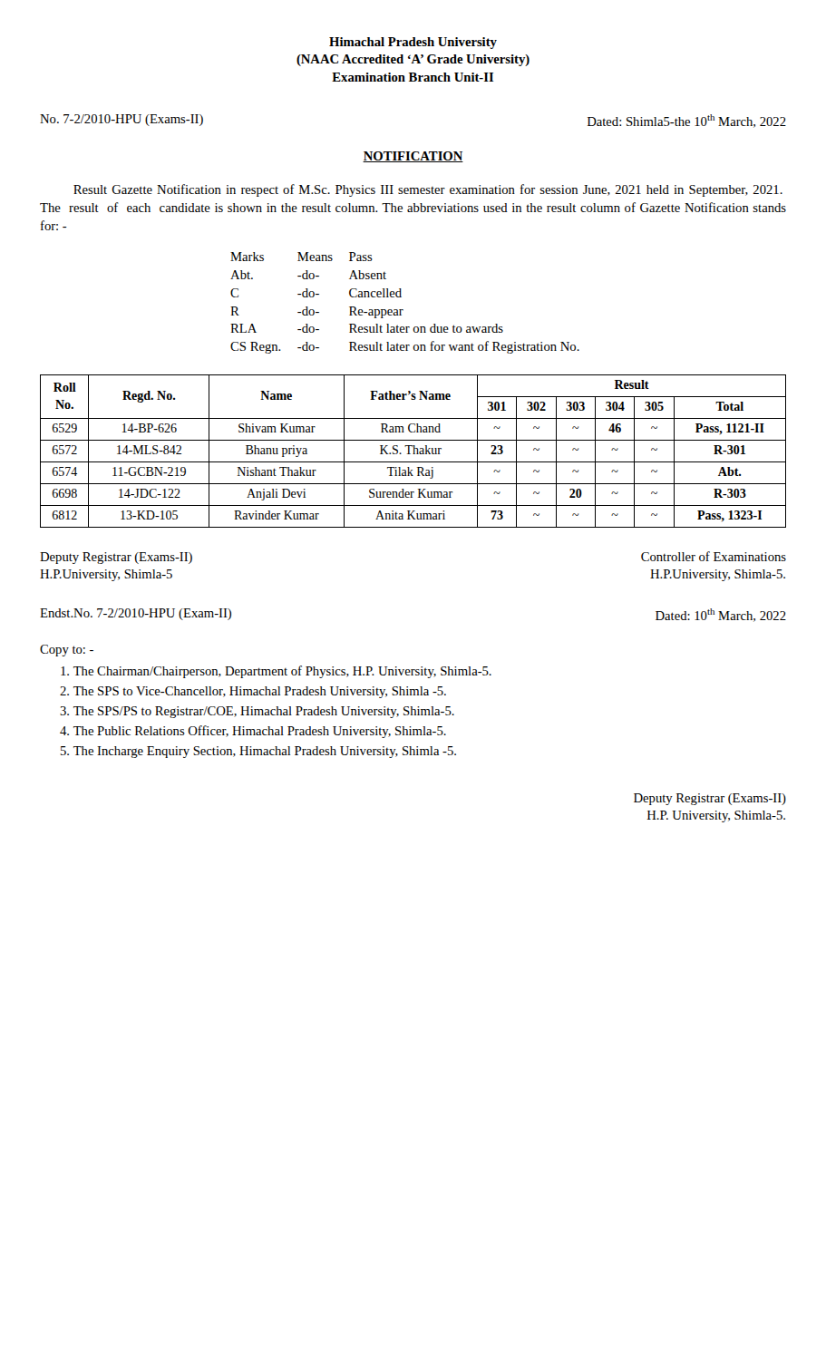Himachal Pradesh University
(NAAC Accredited ‘A’ Grade University)
Examination Branch Unit-II
No. 7-2/2010-HPU (Exams-II) Dated: Shimla5-the 10th March, 2022
NOTIFICATION
Result Gazette Notification in respect of M.Sc. Physics III semester examination for session June, 2021 held in September, 2021. The result of each candidate is shown in the result column. The abbreviations used in the result column of Gazette Notification stands for: -
| Marks | Means | Pass |
| Abt. | -do- | Absent |
| C | -do- | Cancelled |
| R | -do- | Re-appear |
| RLA | -do- | Result later on due to awards |
| CS Regn. | -do- | Result later on for want of Registration No. |
| Roll No. | Regd. No. | Name | Father’s Name | Result |
| --- | --- | --- | --- | --- |
| 301 | 302 | 303 | 304 | 305 | Total |
| 6529 | 14-BP-626 | Shivam Kumar | Ram Chand | ~ | ~ | ~ | 46 | ~ | Pass, 1121-II |
| 6572 | 14-MLS-842 | Bhanu priya | K.S. Thakur | 23 | ~ | ~ | ~ | ~ | R-301 |
| 6574 | 11-GCBN-219 | Nishant Thakur | Tilak Raj | ~ | ~ | ~ | ~ | ~ | Abt. |
| 6698 | 14-JDC-122 | Anjali Devi | Surender Kumar | ~ | ~ | 20 | ~ | ~ | R-303 |
| 6812 | 13-KD-105 | Ravinder Kumar | Anita Kumari | 73 | ~ | ~ | ~ | ~ | Pass, 1323-I |
Deputy Registrar (Exams-II)
H.P.University, Shimla-5
Controller of Examinations
H.P.University, Shimla-5.
Endst.No. 7-2/2010-HPU (Exam-II) Dated: 10th March, 2022
Copy to: -
The Chairman/Chairperson, Department of Physics, H.P. University, Shimla-5.
The SPS to Vice-Chancellor, Himachal Pradesh University, Shimla -5.
The SPS/PS to Registrar/COE, Himachal Pradesh University, Shimla-5.
The Public Relations Officer, Himachal Pradesh University, Shimla-5.
The Incharge Enquiry Section, Himachal Pradesh University, Shimla -5.
Deputy Registrar (Exams-II)
H.P. University, Shimla-5.